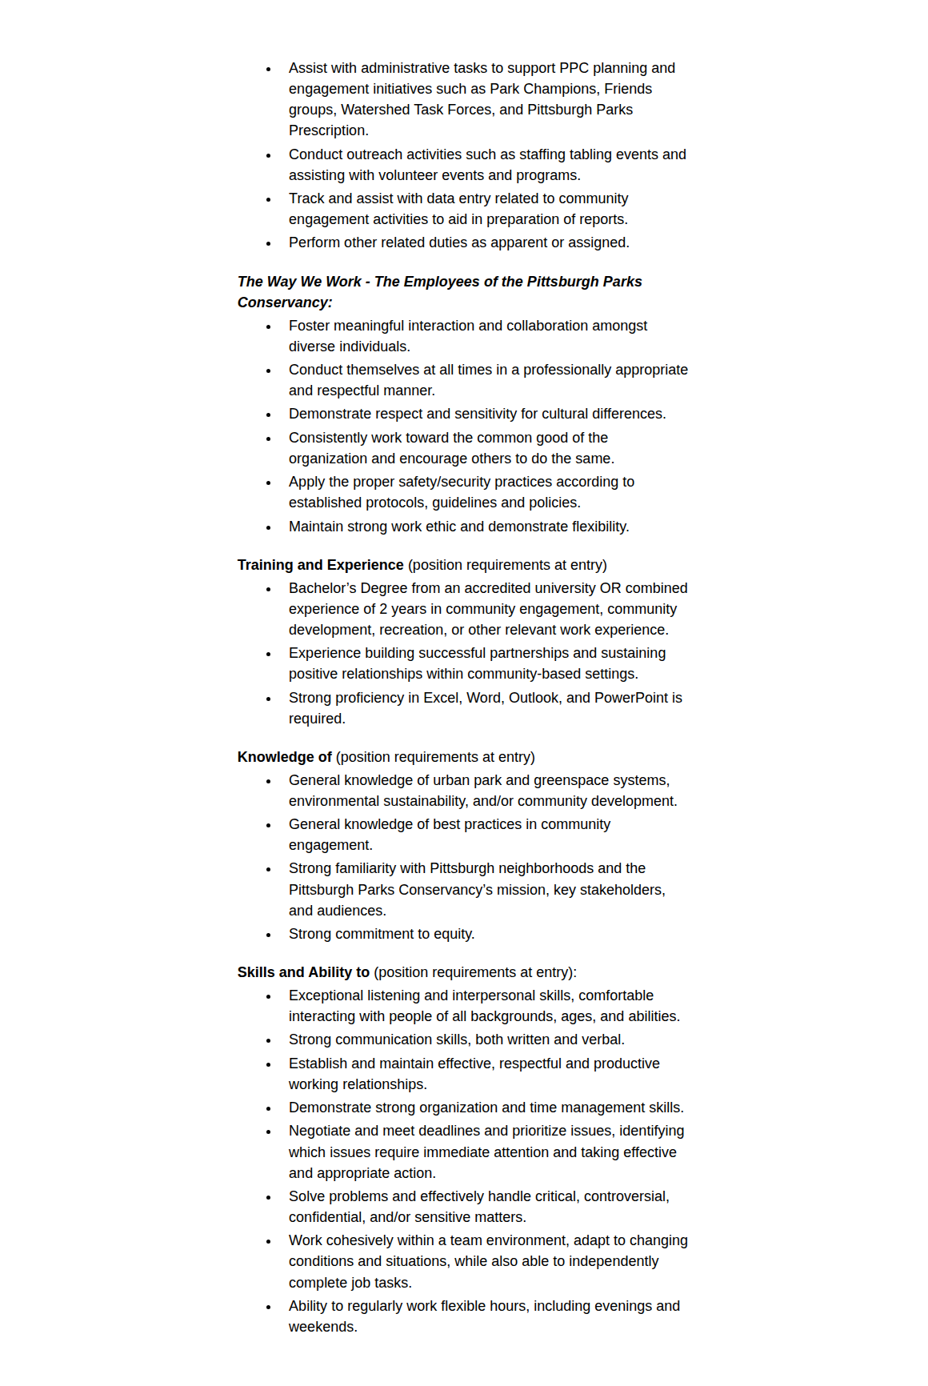Assist with administrative tasks to support PPC planning and engagement initiatives such as Park Champions, Friends groups, Watershed Task Forces, and Pittsburgh Parks Prescription.
Conduct outreach activities such as staffing tabling events and assisting with volunteer events and programs.
Track and assist with data entry related to community engagement activities to aid in preparation of reports.
Perform other related duties as apparent or assigned.
The Way We Work - The Employees of the Pittsburgh Parks Conservancy:
Foster meaningful interaction and collaboration amongst diverse individuals.
Conduct themselves at all times in a professionally appropriate and respectful manner.
Demonstrate respect and sensitivity for cultural differences.
Consistently work toward the common good of the organization and encourage others to do the same.
Apply the proper safety/security practices according to established protocols, guidelines and policies.
Maintain strong work ethic and demonstrate flexibility.
Training and Experience (position requirements at entry)
Bachelor’s Degree from an accredited university OR combined experience of 2 years in community engagement, community development, recreation, or other relevant work experience.
Experience building successful partnerships and sustaining positive relationships within community-based settings.
Strong proficiency in Excel, Word, Outlook, and PowerPoint is required.
Knowledge of (position requirements at entry)
General knowledge of urban park and greenspace systems, environmental sustainability, and/or community development.
General knowledge of best practices in community engagement.
Strong familiarity with Pittsburgh neighborhoods and the Pittsburgh Parks Conservancy’s mission, key stakeholders, and audiences.
Strong commitment to equity.
Skills and Ability to (position requirements at entry):
Exceptional listening and interpersonal skills, comfortable interacting with people of all backgrounds, ages, and abilities.
Strong communication skills, both written and verbal.
Establish and maintain effective, respectful and productive working relationships.
Demonstrate strong organization and time management skills.
Negotiate and meet deadlines and prioritize issues, identifying which issues require immediate attention and taking effective and appropriate action.
Solve problems and effectively handle critical, controversial, confidential, and/or sensitive matters.
Work cohesively within a team environment, adapt to changing conditions and situations, while also able to independently complete job tasks.
Ability to regularly work flexible hours, including evenings and weekends.